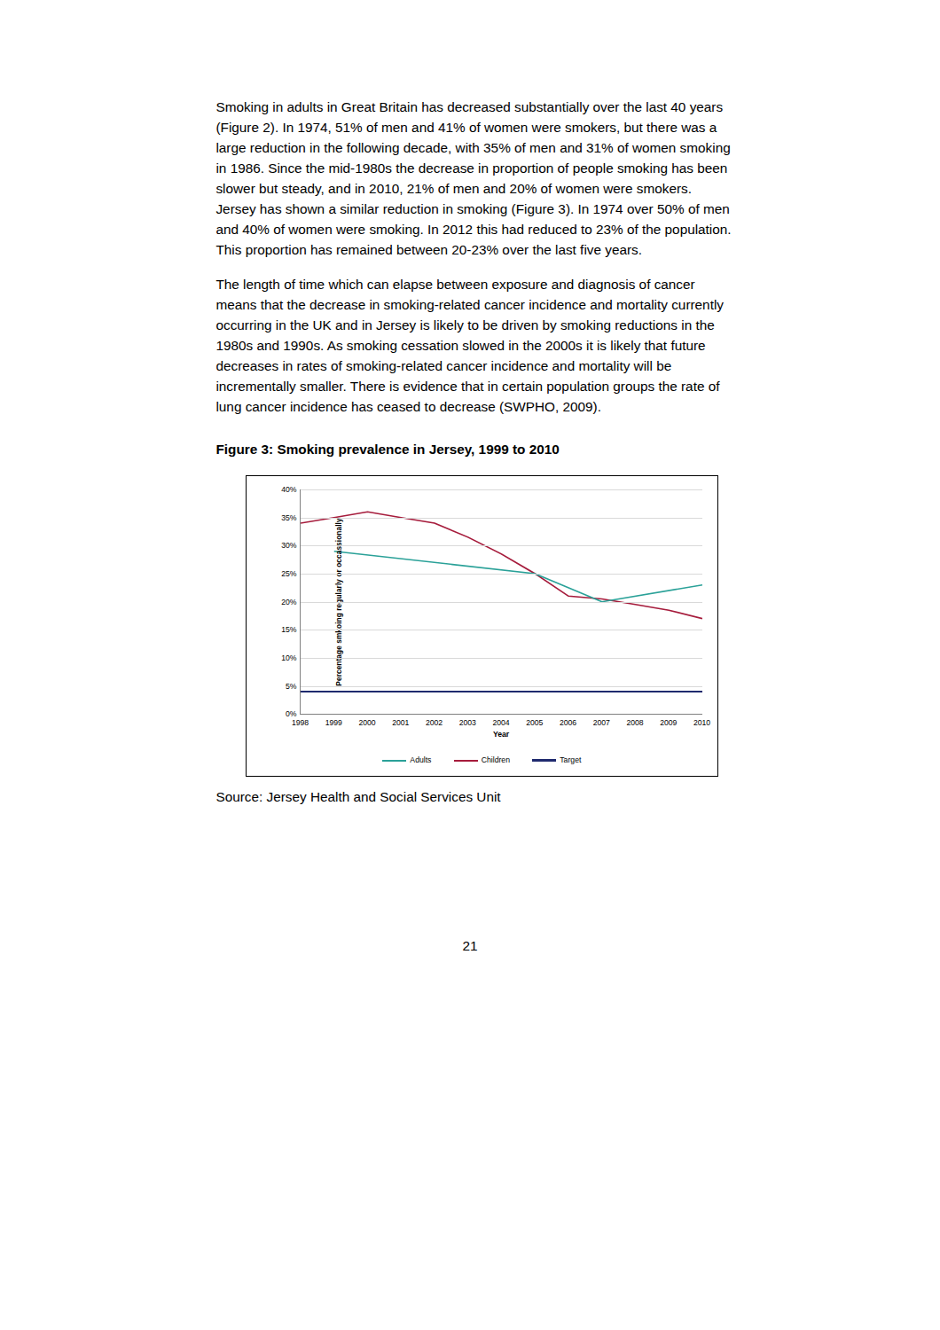Smoking in adults in Great Britain has decreased substantially over the last 40 years (Figure 2). In 1974, 51% of men and 41% of women were smokers, but there was a large reduction in the following decade, with 35% of men and 31% of women smoking in 1986. Since the mid-1980s the decrease in proportion of people smoking has been slower but steady, and in 2010, 21% of men and 20% of women were smokers. Jersey has shown a similar reduction in smoking (Figure 3). In 1974 over 50% of men and 40% of women were smoking. In 2012 this had reduced to 23% of the population. This proportion has remained between 20-23% over the last five years.
The length of time which can elapse between exposure and diagnosis of cancer means that the decrease in smoking-related cancer incidence and mortality currently occurring in the UK and in Jersey is likely to be driven by smoking reductions in the 1980s and 1990s. As smoking cessation slowed in the 2000s it is likely that future decreases in rates of smoking-related cancer incidence and mortality will be incrementally smaller. There is evidence that in certain population groups the rate of lung cancer incidence has ceased to decrease (SWPHO, 2009).
Figure 3: Smoking prevalence in Jersey, 1999 to 2010
Percentage smkoing regularly or occassionally
40%
35%
30%
25%
20%
15%
10%
5%
0%
1998
1999
2000
2001
2002
2003
2004
2005
2006
2007
2008
2009
2010
Year
Adults Children Target
Source: Jersey Health and Social Services Unit
21